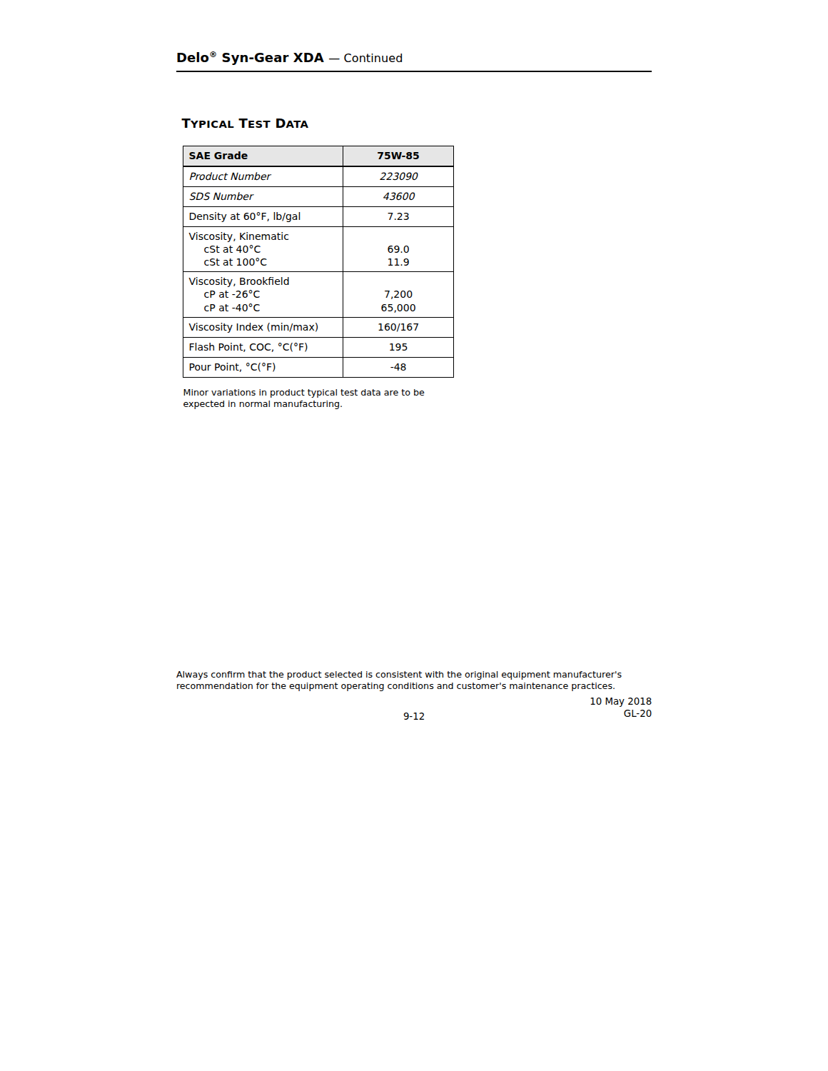Delo® Syn-Gear XDA — Continued
TYPICAL TEST DATA
| SAE Grade | 75W-85 |
| --- | --- |
| Product Number | 223090 |
| SDS Number | 43600 |
| Density at 60°F, lb/gal | 7.23 |
| Viscosity, Kinematic cSt at 40°C cSt at 100°C | 69.0 11.9 |
| Viscosity, Brookfield cP at -26°C cP at -40°C | 7,200 65,000 |
| Viscosity Index (min/max) | 160/167 |
| Flash Point, COC, °C(°F) | 195 |
| Pour Point, °C(°F) | -48 |
Minor variations in product typical test data are to be expected in normal manufacturing.
Always confirm that the product selected is consistent with the original equipment manufacturer's recommendation for the equipment operating conditions and customer's maintenance practices.
10 May 2018
GL-20
9-12